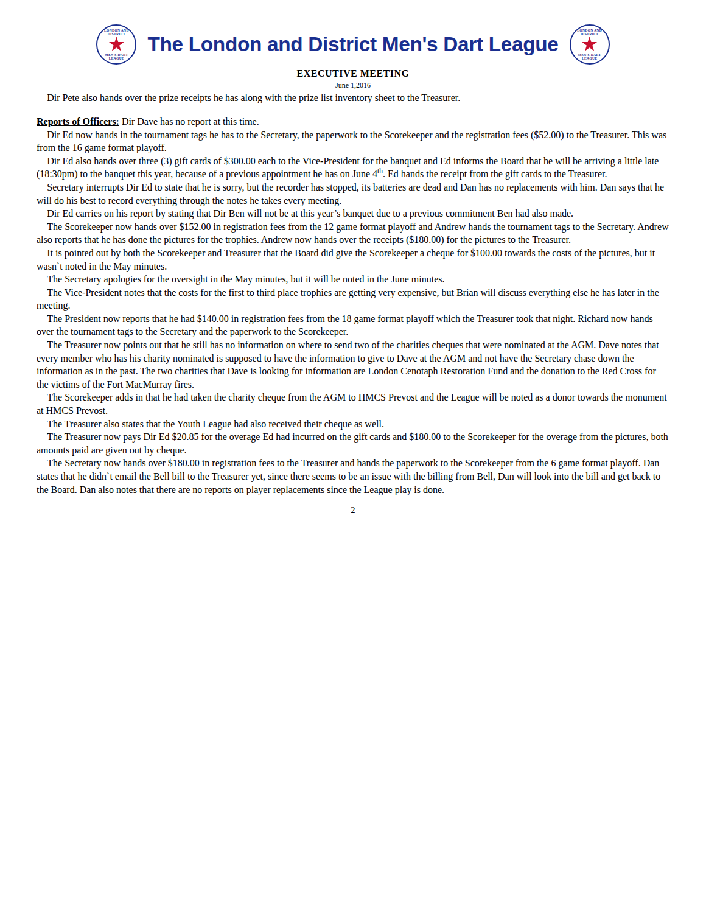LONDON AND DISTRICT MEN'S DART LEAGUE
The London and District Men's Dart League
LONDON AND DISTRICT MEN'S DART LEAGUE
EXECUTIVE MEETING
June 1,2016
Dir Pete also hands over the prize receipts he has along with the prize list inventory sheet to the Treasurer.
Reports of Officers: Dir Dave has no report at this time.
Dir Ed now hands in the tournament tags he has to the Secretary, the paperwork to the Scorekeeper and the registration fees ($52.00) to the Treasurer. This was from the 16 game format playoff.
Dir Ed also hands over three (3) gift cards of $300.00 each to the Vice-President for the banquet and Ed informs the Board that he will be arriving a little late (18:30pm) to the banquet this year, because of a previous appointment he has on June 4th. Ed hands the receipt from the gift cards to the Treasurer.
Secretary interrupts Dir Ed to state that he is sorry, but the recorder has stopped, its batteries are dead and Dan has no replacements with him. Dan says that he will do his best to record everything through the notes he takes every meeting.
Dir Ed carries on his report by stating that Dir Ben will not be at this year’s banquet due to a previous commitment Ben had also made.
The Scorekeeper now hands over $152.00 in registration fees from the 12 game format playoff and Andrew hands the tournament tags to the Secretary. Andrew also reports that he has done the pictures for the trophies. Andrew now hands over the receipts ($180.00) for the pictures to the Treasurer.
It is pointed out by both the Scorekeeper and Treasurer that the Board did give the Scorekeeper a cheque for $100.00 towards the costs of the pictures, but it wasn`t noted in the May minutes.
The Secretary apologies for the oversight in the May minutes, but it will be noted in the June minutes.
The Vice-President notes that the costs for the first to third place trophies are getting very expensive, but Brian will discuss everything else he has later in the meeting.
The President now reports that he had $140.00 in registration fees from the 18 game format playoff which the Treasurer took that night. Richard now hands over the tournament tags to the Secretary and the paperwork to the Scorekeeper.
The Treasurer now points out that he still has no information on where to send two of the charities cheques that were nominated at the AGM. Dave notes that every member who has his charity nominated is supposed to have the information to give to Dave at the AGM and not have the Secretary chase down the information as in the past. The two charities that Dave is looking for information are London Cenotaph Restoration Fund and the donation to the Red Cross for the victims of the Fort MacMurray fires.
The Scorekeeper adds in that he had taken the charity cheque from the AGM to HMCS Prevost and the League will be noted as a donor towards the monument at HMCS Prevost.
The Treasurer also states that the Youth League had also received their cheque as well.
The Treasurer now pays Dir Ed $20.85 for the overage Ed had incurred on the gift cards and $180.00 to the Scorekeeper for the overage from the pictures, both amounts paid are given out by cheque.
The Secretary now hands over $180.00 in registration fees to the Treasurer and hands the paperwork to the Scorekeeper from the 6 game format playoff. Dan states that he didn`t email the Bell bill to the Treasurer yet, since there seems to be an issue with the billing from Bell, Dan will look into the bill and get back to the Board. Dan also notes that there are no reports on player replacements since the League play is done.
2